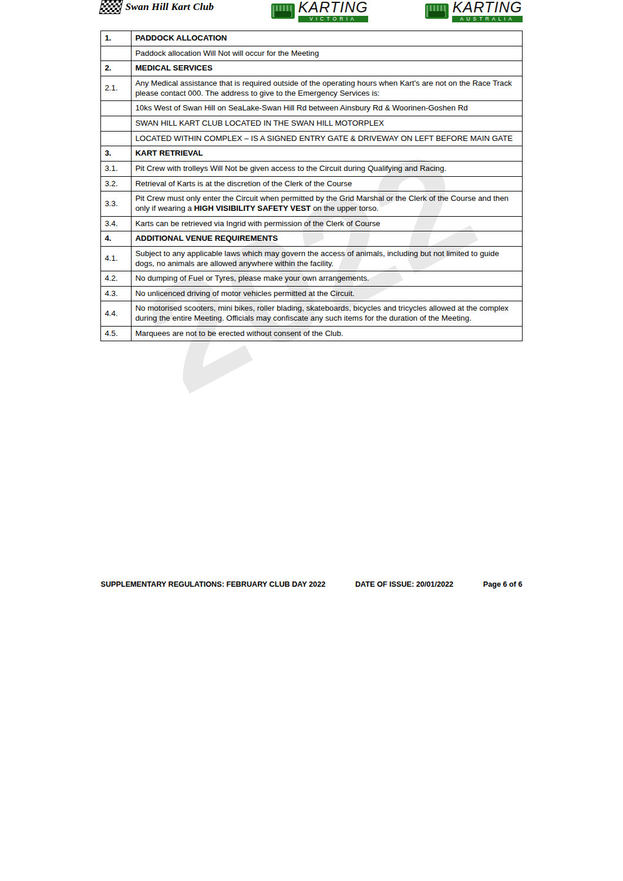2022
Swan Hill Kart Club
KARTING
VICTORIA
KARTING
AUSTRALIA
| 1. | PADDOCK ALLOCATION |
| | Paddock allocation Will Not will occur for the Meeting |
| 2. | MEDICAL SERVICES |
| 2.1. | Any Medical assistance that is required outside of the operating hours when Kart’s are not on the Race Track please contact 000. The address to give to the Emergency Services is: |
| | 10ks West of Swan Hill on SeaLake-Swan Hill Rd between Ainsbury Rd & Woorinen-Goshen Rd |
| | SWAN HILL KART CLUB LOCATED IN THE SWAN HILL MOTORPLEX |
| | LOCATED WITHIN COMPLEX – IS A SIGNED ENTRY GATE & DRIVEWAY ON LEFT BEFORE MAIN GATE |
| 3. | KART RETRIEVAL |
| 3.1. | Pit Crew with trolleys Will Not be given access to the Circuit during Qualifying and Racing. |
| 3.2. | Retrieval of Karts is at the discretion of the Clerk of the Course |
| 3.3. | Pit Crew must only enter the Circuit when permitted by the Grid Marshal or the Clerk of the Course and then only if wearing a HIGH VISIBILITY SAFETY VEST on the upper torso. |
| 3.4. | Karts can be retrieved via Ingrid with permission of the Clerk of Course |
| 4. | ADDITIONAL VENUE REQUIREMENTS |
| 4.1. | Subject to any applicable laws which may govern the access of animals, including but not limited to guide dogs, no animals are allowed anywhere within the facility. |
| 4.2. | No dumping of Fuel or Tyres, please make your own arrangements. |
| 4.3. | No unlicenced driving of motor vehicles permitted at the Circuit. |
| 4.4. | No motorised scooters, mini bikes, roller blading, skateboards, bicycles and tricycles allowed at the complex during the entire Meeting. Officials may confiscate any such items for the duration of the Meeting. |
| 4.5. | Marquees are not to be erected without consent of the Club. |
SUPPLEMENTARY REGULATIONS: FEBRUARY CLUB DAY 2022
DATE OF ISSUE: 20/01/2022
Page 6 of 6